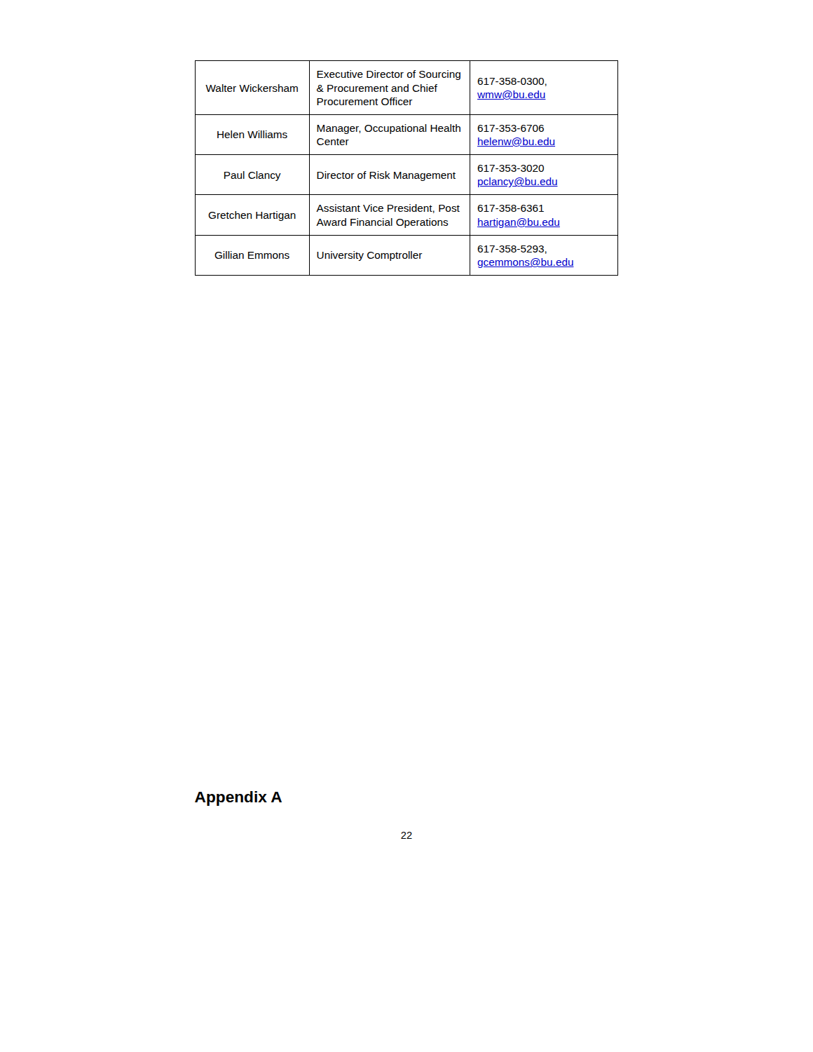| Walter Wickersham | Executive Director of Sourcing & Procurement and Chief Procurement Officer | 617-358-0300, wmw@bu.edu |
| Helen Williams | Manager, Occupational Health Center | 617-353-6706 helenw@bu.edu |
| Paul Clancy | Director of Risk Management | 617-353-3020 pclancy@bu.edu |
| Gretchen Hartigan | Assistant Vice President, Post Award Financial Operations | 617-358-6361 hartigan@bu.edu |
| Gillian Emmons | University Comptroller | 617-358-5293, gcemmons@bu.edu |
Appendix A
22